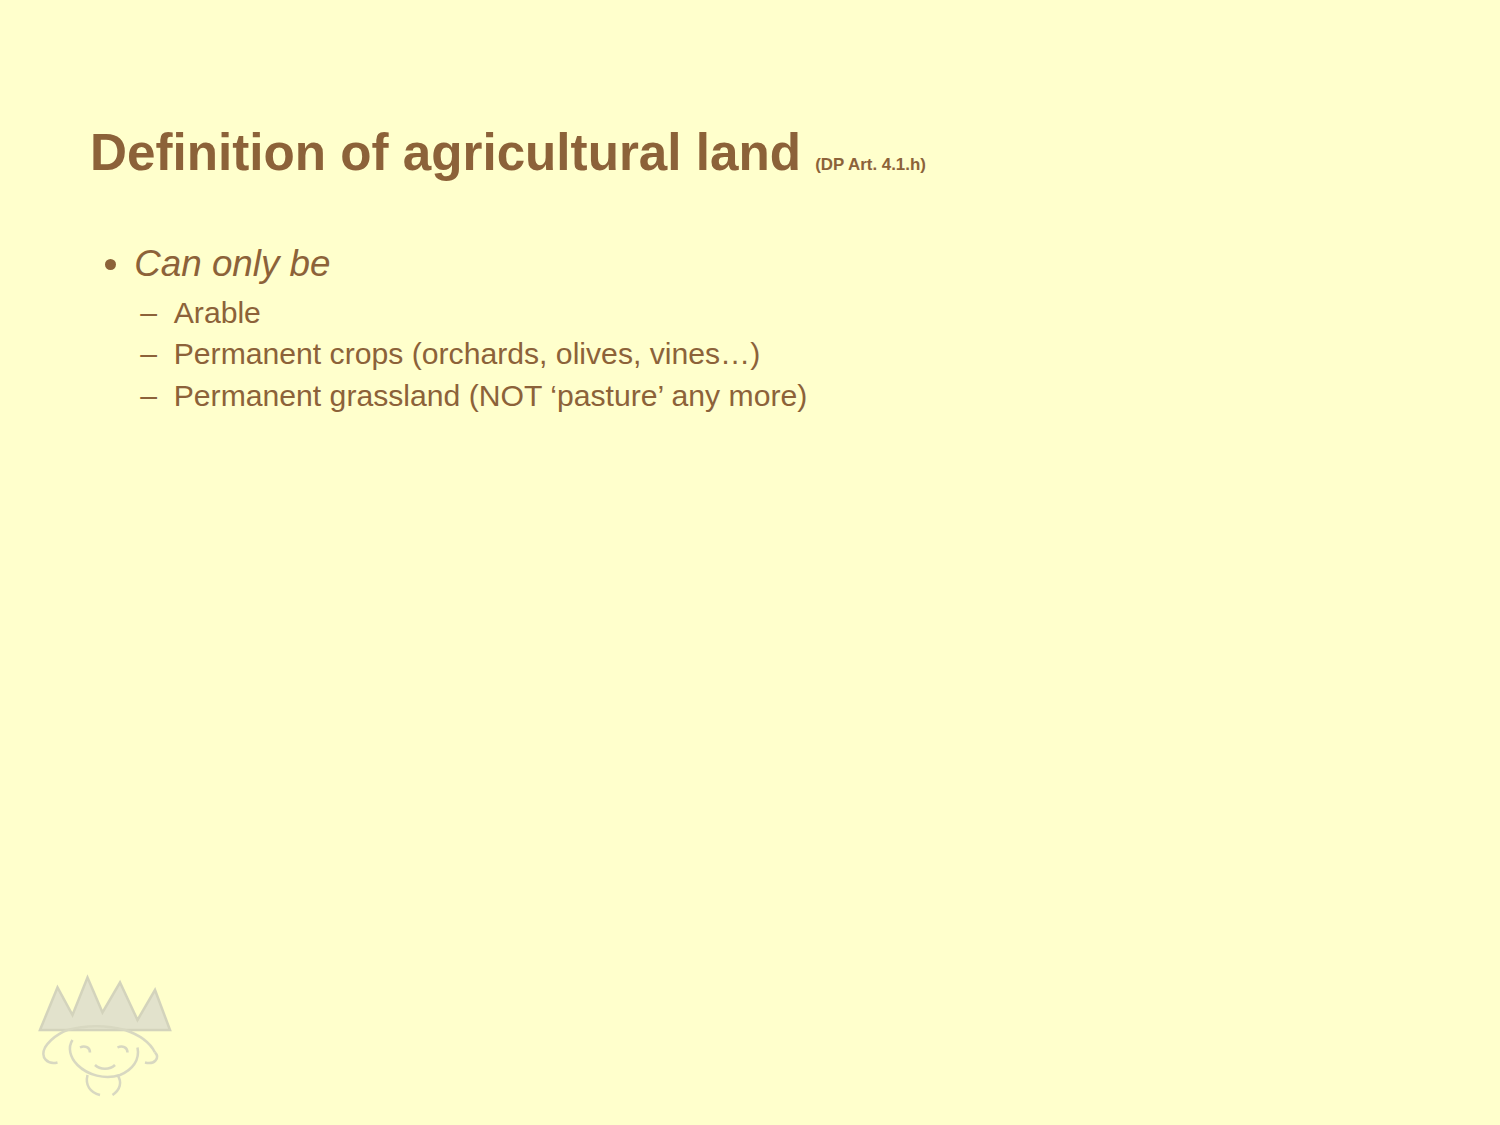Definition of agricultural land (DP Art. 4.1.h)
Can only be
Arable
Permanent crops (orchards, olives, vines…)
Permanent grassland (NOT ‘pasture’ any more)